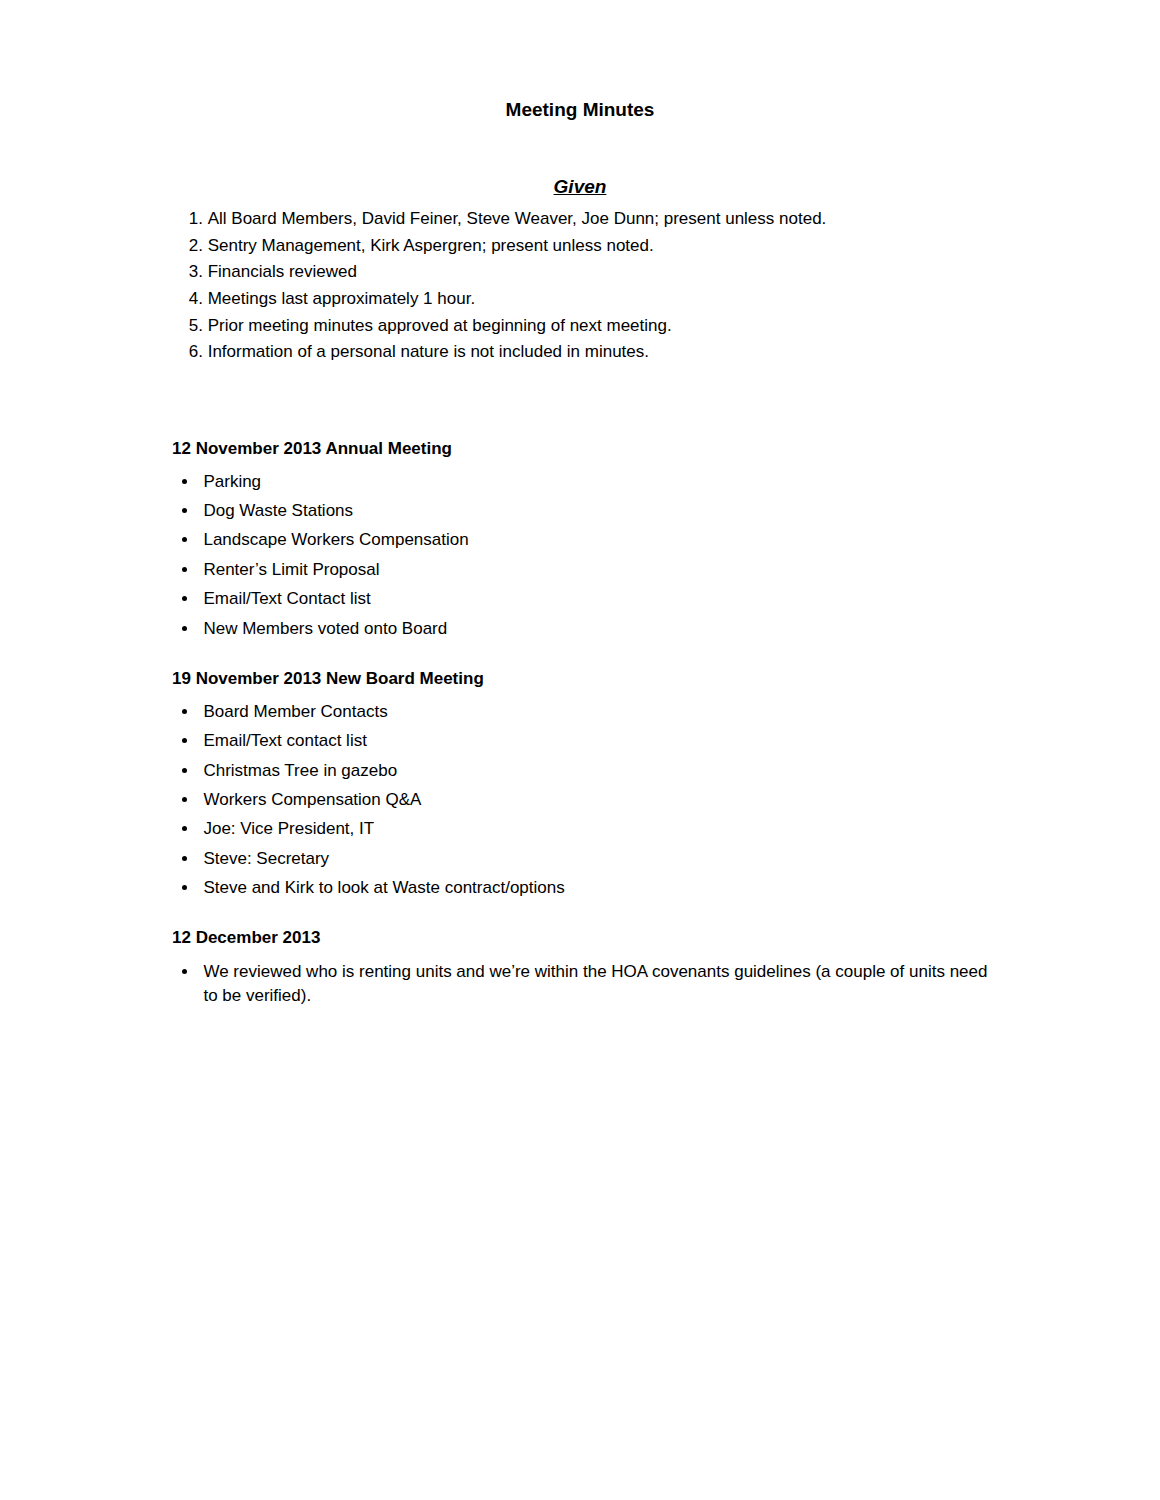Meeting Minutes
Given
All Board Members, David Feiner, Steve Weaver, Joe Dunn; present unless noted.
Sentry Management, Kirk Aspergren; present unless noted.
Financials reviewed
Meetings last approximately 1 hour.
Prior meeting minutes approved at beginning of next meeting.
Information of a personal nature is not included in minutes.
12 November 2013 Annual Meeting
Parking
Dog Waste Stations
Landscape Workers Compensation
Renter’s Limit Proposal
Email/Text Contact list
New Members voted onto Board
19 November 2013 New Board Meeting
Board Member Contacts
Email/Text contact list
Christmas Tree in gazebo
Workers Compensation Q&A
Joe: Vice President, IT
Steve: Secretary
Steve and Kirk to look at Waste contract/options
12 December 2013
We reviewed who is renting units and we’re within the HOA covenants guidelines (a couple of units need to be verified).